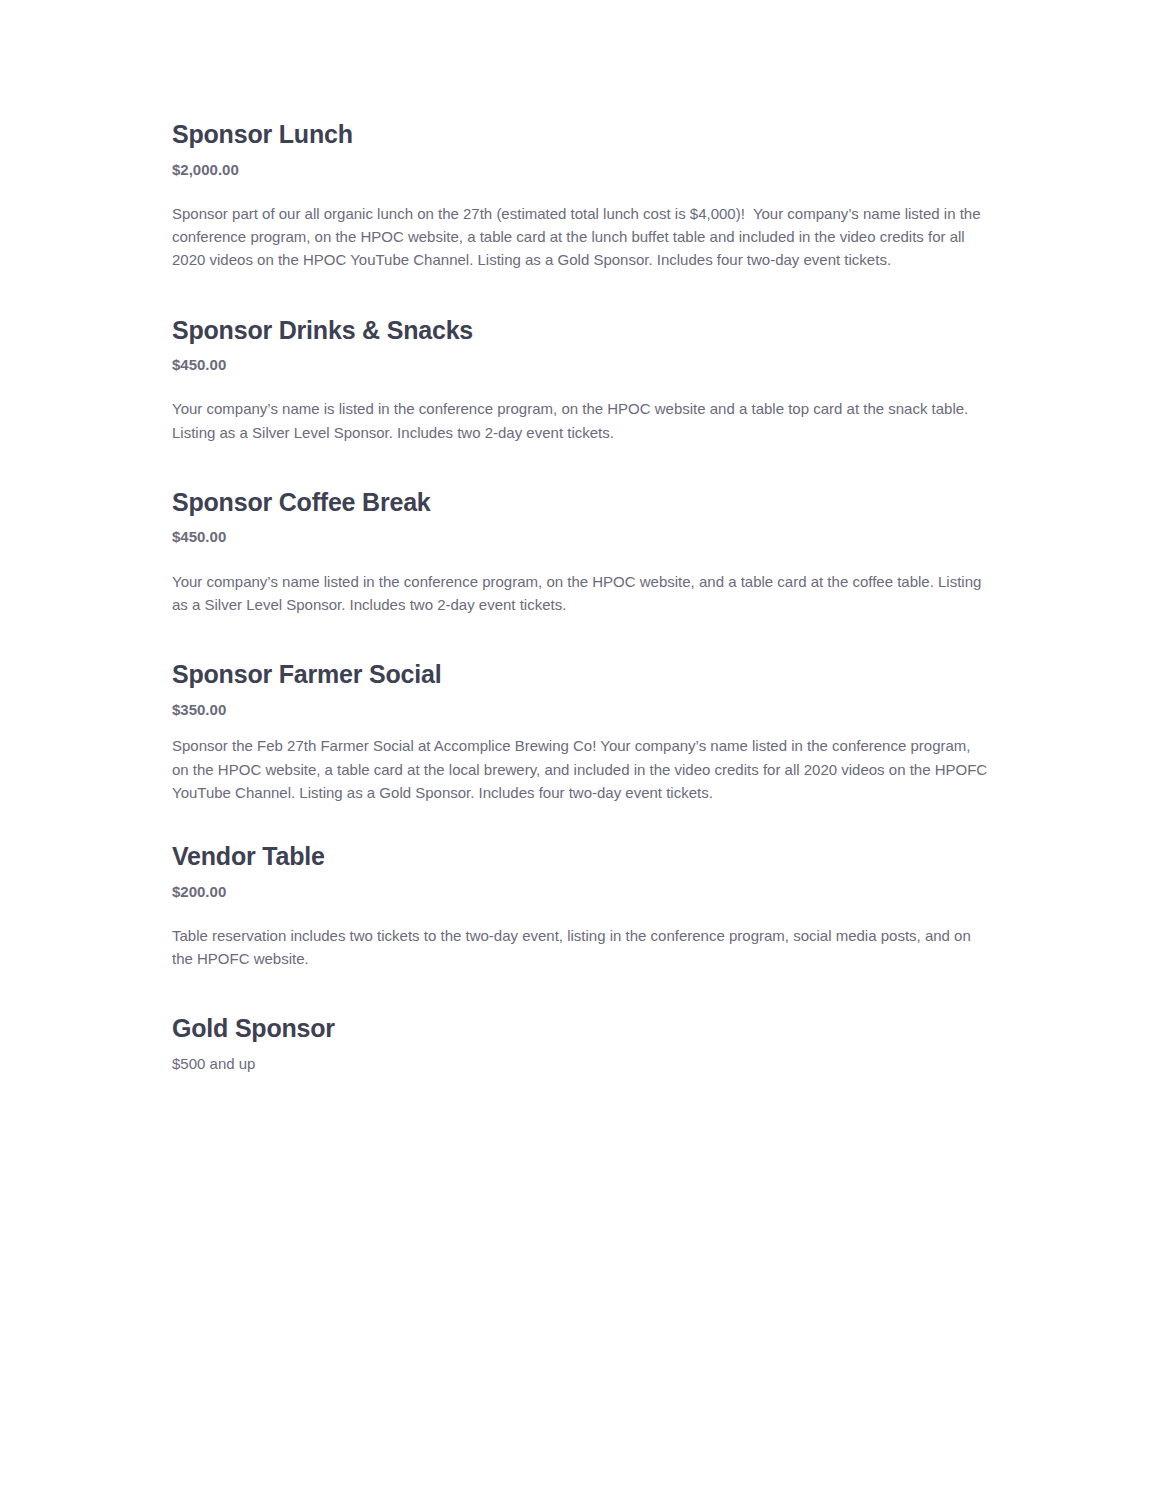Sponsor Lunch
$2,000.00
Sponsor part of our all organic lunch on the 27th (estimated total lunch cost is $4,000)! Your company’s name listed in the conference program, on the HPOC website, a table card at the lunch buffet table and included in the video credits for all 2020 videos on the HPOC YouTube Channel. Listing as a Gold Sponsor. Includes four two-day event tickets.
Sponsor Drinks & Snacks
$450.00
Your company’s name is listed in the conference program, on the HPOC website and a table top card at the snack table. Listing as a Silver Level Sponsor. Includes two 2-day event tickets.
Sponsor Coffee Break
$450.00
Your company’s name listed in the conference program, on the HPOC website, and a table card at the coffee table. Listing as a Silver Level Sponsor. Includes two 2-day event tickets.
Sponsor Farmer Social
$350.00
Sponsor the Feb 27th Farmer Social at Accomplice Brewing Co! Your company’s name listed in the conference program, on the HPOC website, a table card at the local brewery, and included in the video credits for all 2020 videos on the HPOFC YouTube Channel. Listing as a Gold Sponsor. Includes four two-day event tickets.
Vendor Table
$200.00
Table reservation includes two tickets to the two-day event, listing in the conference program, social media posts, and on the HPOFC website.
Gold Sponsor
$500 and up